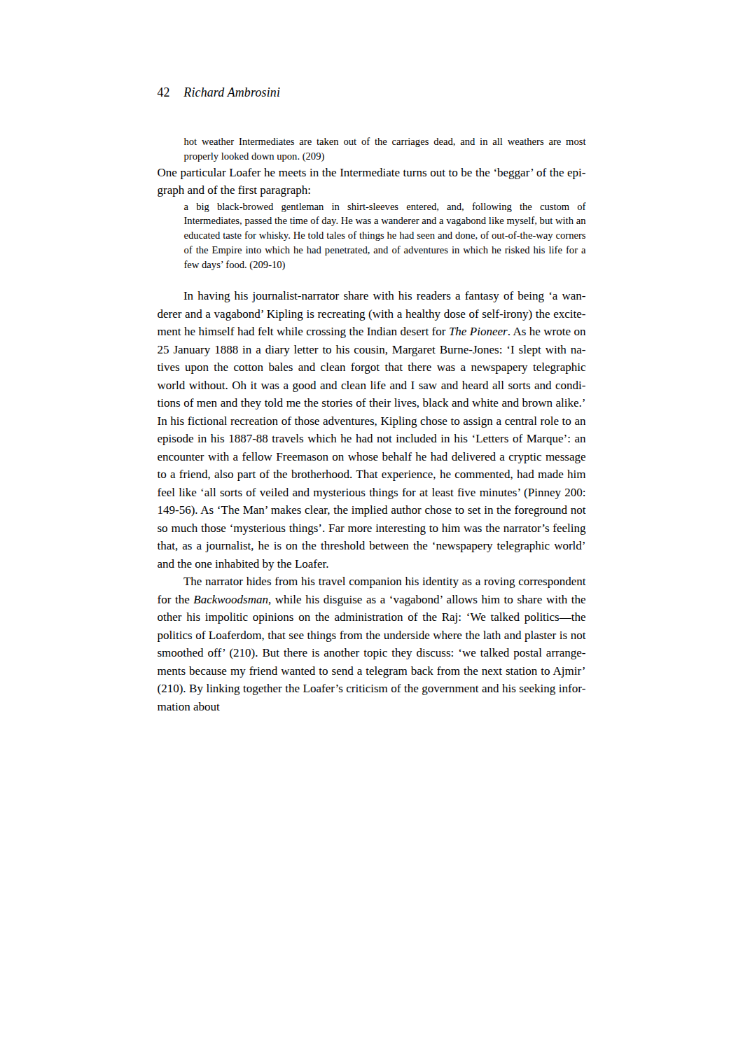42 Richard Ambrosini
hot weather Intermediates are taken out of the carriages dead, and in all weathers are most properly looked down upon. (209)
One particular Loafer he meets in the Intermediate turns out to be the ‘beggar’ of the epigraph and of the first paragraph:
a big black-browed gentleman in shirt-sleeves entered, and, following the custom of Intermediates, passed the time of day. He was a wanderer and a vagabond like myself, but with an educated taste for whisky. He told tales of things he had seen and done, of out-of-the-way corners of the Empire into which he had penetrated, and of adventures in which he risked his life for a few days’ food. (209-10)
In having his journalist-narrator share with his readers a fantasy of being ‘a wanderer and a vagabond’ Kipling is recreating (with a healthy dose of self-irony) the excitement he himself had felt while crossing the Indian desert for The Pioneer. As he wrote on 25 January 1888 in a diary letter to his cousin, Margaret Burne-Jones: ‘I slept with natives upon the cotton bales and clean forgot that there was a newspapery telegraphic world without. Oh it was a good and clean life and I saw and heard all sorts and conditions of men and they told me the stories of their lives, black and white and brown alike.’ In his fictional recreation of those adventures, Kipling chose to assign a central role to an episode in his 1887-88 travels which he had not included in his ‘Letters of Marque’: an encounter with a fellow Freemason on whose behalf he had delivered a cryptic message to a friend, also part of the brotherhood. That experience, he commented, had made him feel like ‘all sorts of veiled and mysterious things for at least five minutes’ (Pinney 200: 149-56). As ‘The Man’ makes clear, the implied author chose to set in the foreground not so much those ‘mysterious things’. Far more interesting to him was the narrator’s feeling that, as a journalist, he is on the threshold between the ‘newspapery telegraphic world’ and the one inhabited by the Loafer.
The narrator hides from his travel companion his identity as a roving correspondent for the Backwoodsman, while his disguise as a ‘vagabond’ allows him to share with the other his impolitic opinions on the administration of the Raj: ‘We talked politics—the politics of Loaferdom, that see things from the underside where the lath and plaster is not smoothed off’ (210). But there is another topic they discuss: ‘we talked postal arrangements because my friend wanted to send a telegram back from the next station to Ajmir’ (210). By linking together the Loafer’s criticism of the government and his seeking information about